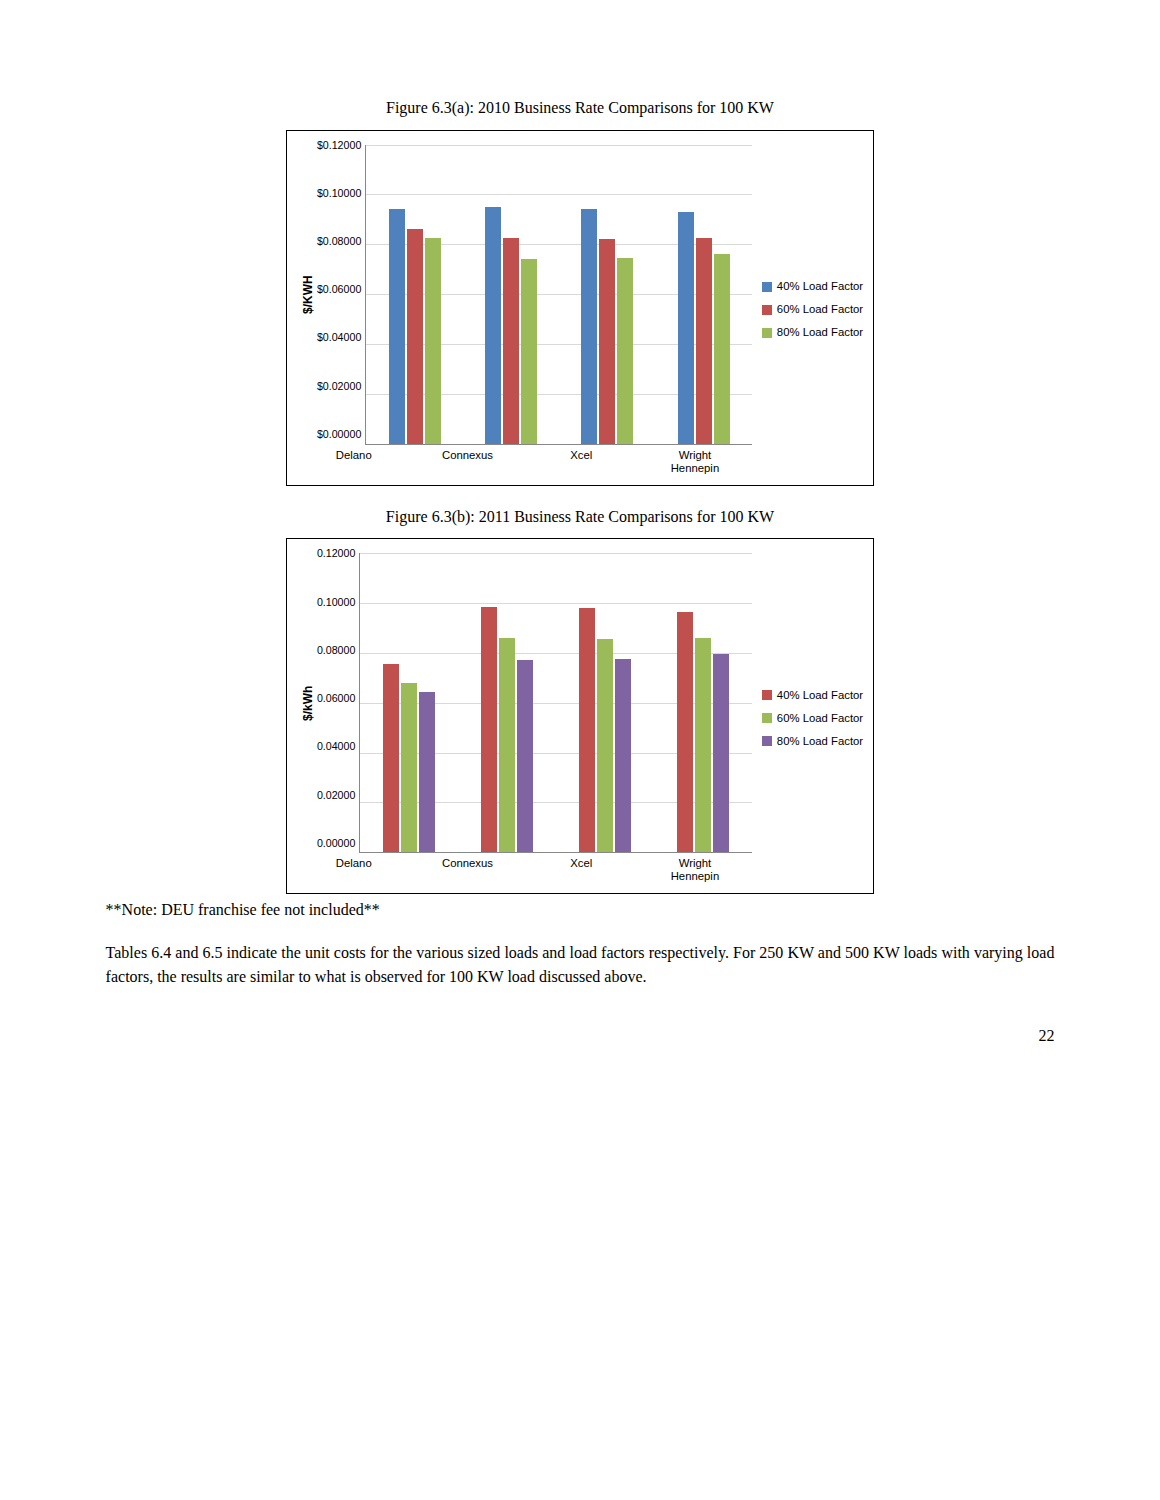Figure 6.3(a): 2010 Business Rate Comparisons for 100 KW
$/KWH
$0.12000 $0.10000 $0.08000 $0.06000 $0.04000 $0.02000 $0.00000
Delano
Connexus
Xcel
Wright
Hennepin
40% Load Factor
60% Load Factor
80% Load Factor
Figure 6.3(b): 2011 Business Rate Comparisons for 100 KW
$/kWh
0.12000 0.10000 0.08000 0.06000 0.04000 0.02000 0.00000
Delano
Connexus
Xcel
Wright
Hennepin
40% Load Factor
60% Load Factor
80% Load Factor
**Note: DEU franchise fee not included**
Tables 6.4 and 6.5 indicate the unit costs for the various sized loads and load factors respectively. For 250 KW and 500 KW loads with varying load factors, the results are similar to what is observed for 100 KW load discussed above.
22